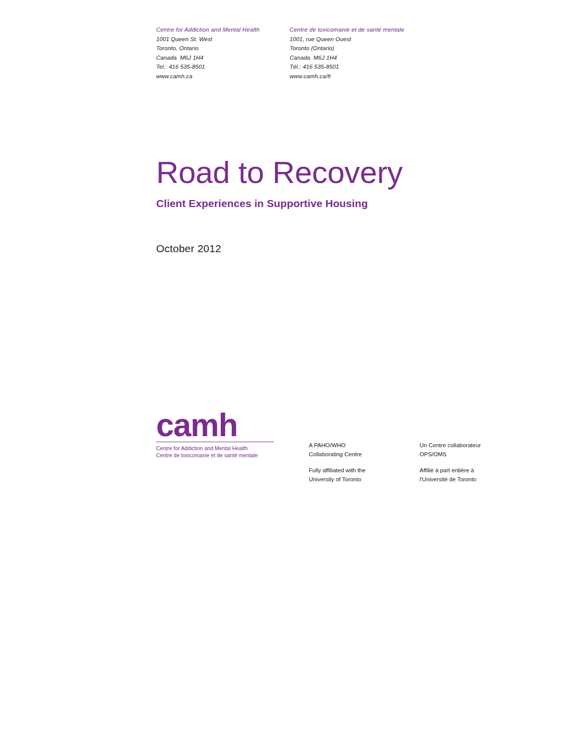Centre for Addiction and Mental Health
1001 Queen St. West
Toronto, Ontario
Canada M6J 1H4
Tel.: 416 535-8501
www.camh.ca Centre de toxicomanie et de santé mentale
1001, rue Queen Ouest
Toronto (Ontario)
Canada M6J 1H4
Tél.: 416 535-8501
www.camh.ca/fr
Road to Recovery
Client Experiences in Supportive Housing
October 2012
camh
Centre for Addiction and Mental Health
Centre de toxicomanie et de santé mentale
A PAHO/WHO
Collaborating Centre
Fully affiliated with the
University of Toronto
Un Centre collaborateur
OPS/OMS
Affilié à part entière à
l'Université de Toronto